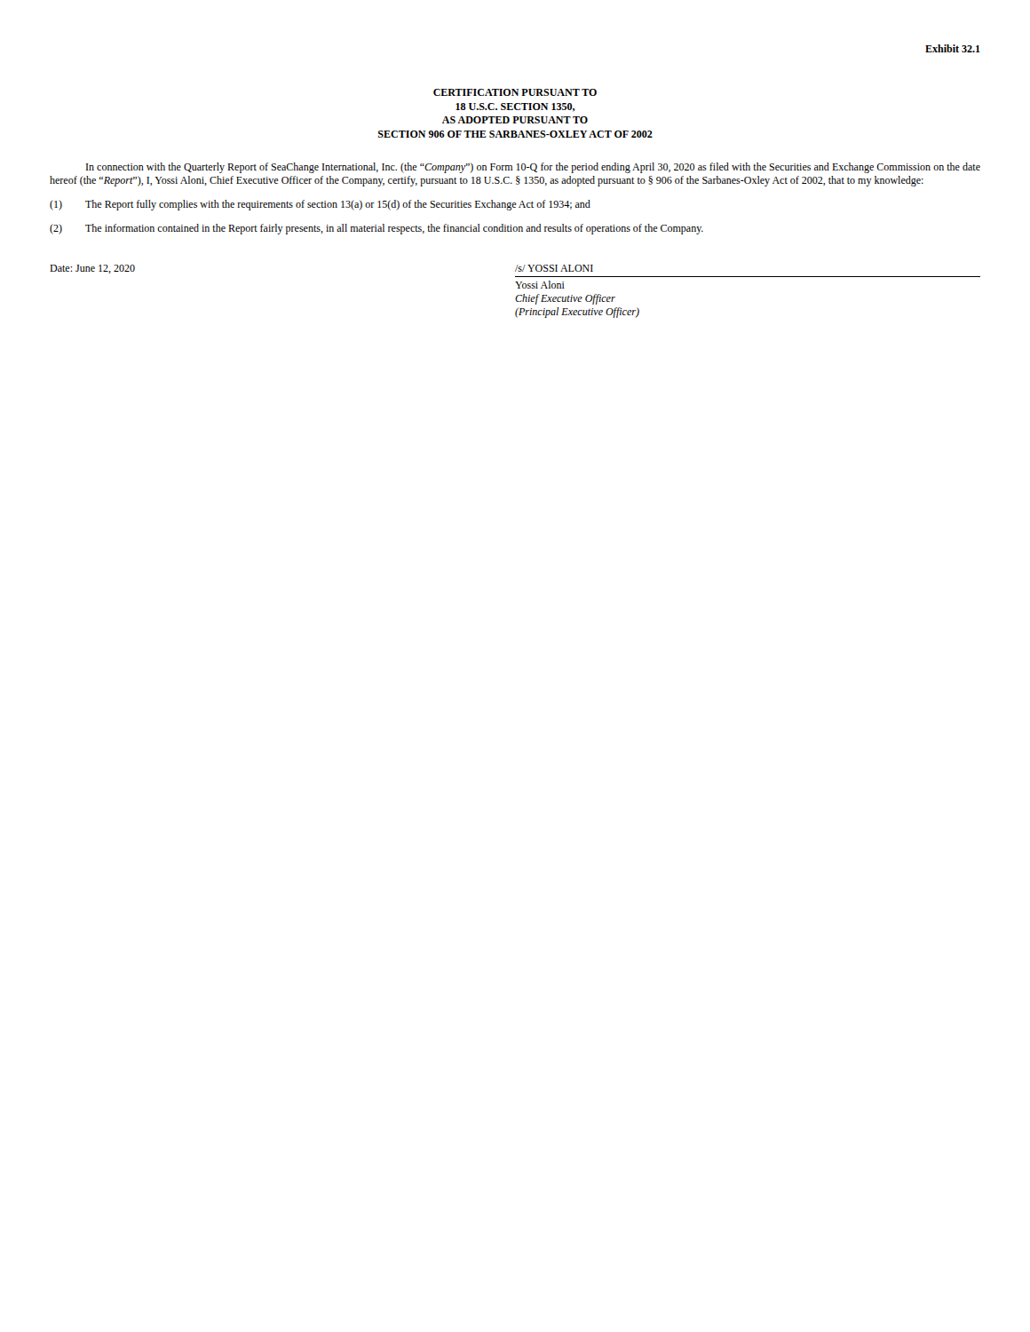Exhibit 32.1
CERTIFICATION PURSUANT TO
18 U.S.C. SECTION 1350,
AS ADOPTED PURSUANT TO
SECTION 906 OF THE SARBANES-OXLEY ACT OF 2002
In connection with the Quarterly Report of SeaChange International, Inc. (the “Company”) on Form 10-Q for the period ending April 30, 2020 as filed with the Securities and Exchange Commission on the date hereof (the “Report”), I, Yossi Aloni, Chief Executive Officer of the Company, certify, pursuant to 18 U.S.C. § 1350, as adopted pursuant to § 906 of the Sarbanes-Oxley Act of 2002, that to my knowledge:
| (1) | The Report fully complies with the requirements of section 13(a) or 15(d) of the Securities Exchange Act of 1934; and |
| (2) | The information contained in the Report fairly presents, in all material respects, the financial condition and results of operations of the Company. |
| Date: June 12, 2020 | /s/ YOSSI ALONI Yossi Aloni Chief Executive Officer (Principal Executive Officer) |